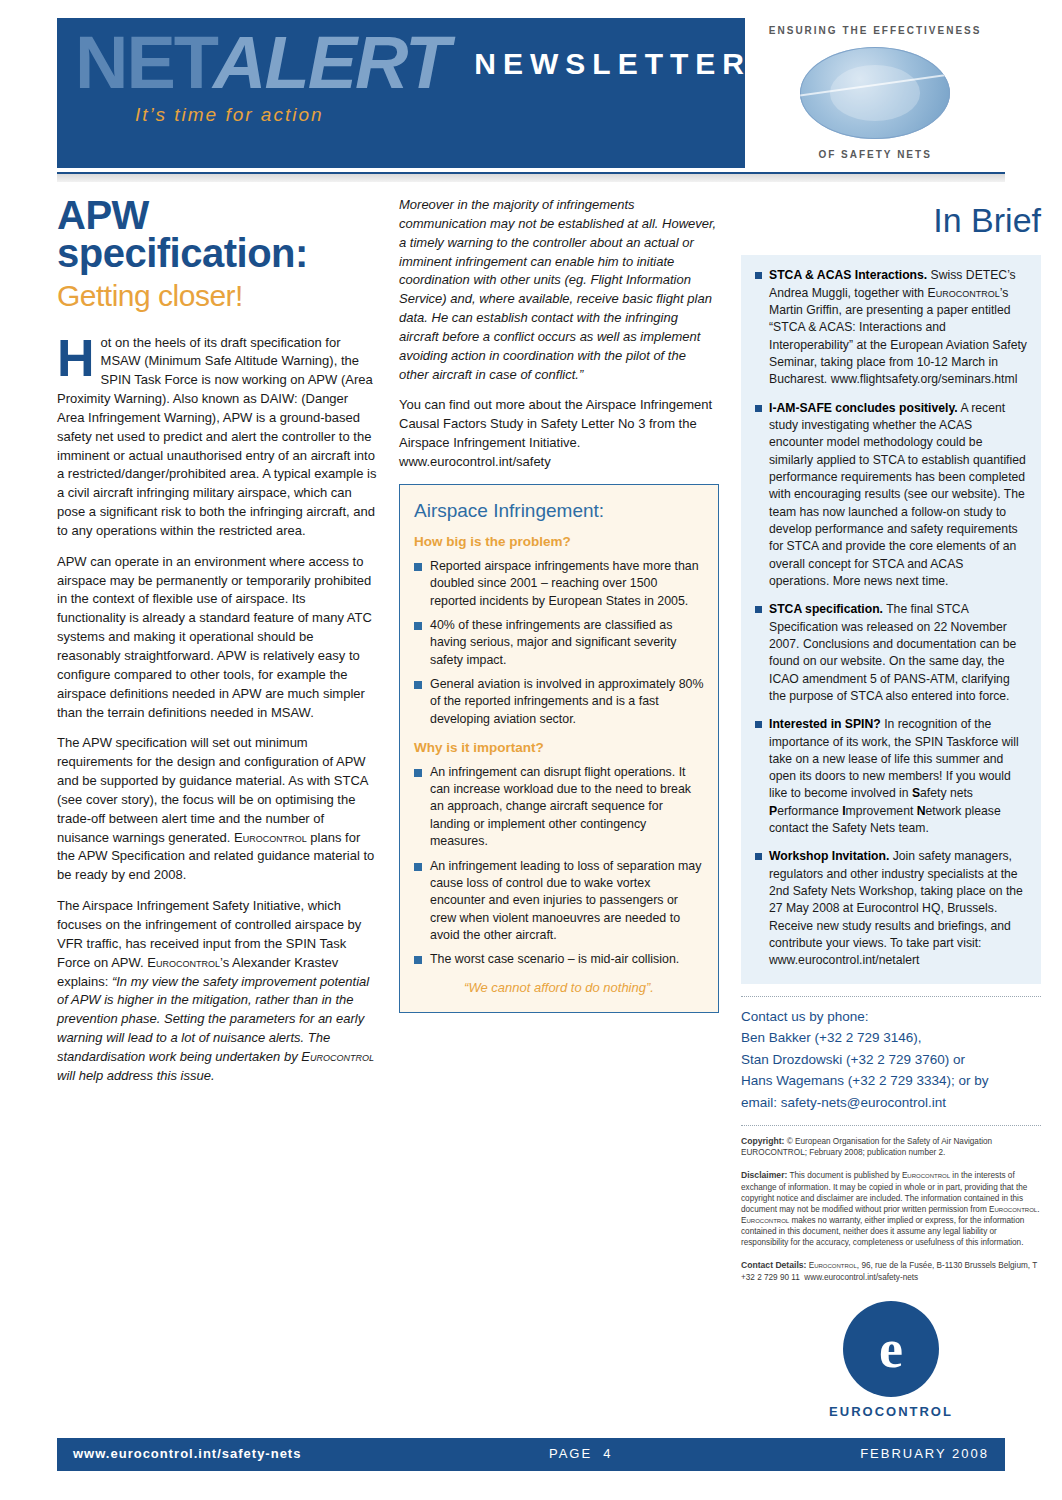NET ALERT NEWSLETTER
It’s time for action
Ensuring the Effectiveness
of Safety Nets
APW specification:
Getting closer!
Hot on the heels of its draft specification for MSAW (Minimum Safe Altitude Warning), the SPIN Task Force is now working on APW (Area Proximity Warning). Also known as DAIW: (Danger Area Infringement Warning), APW is a ground-based safety net used to predict and alert the controller to the imminent or actual unauthorised entry of an aircraft into a restricted/danger/prohibited area. A typical example is a civil aircraft infringing military airspace, which can pose a significant risk to both the infringing aircraft, and to any operations within the restricted area.
APW can operate in an environment where access to airspace may be permanently or temporarily prohibited in the context of flexible use of airspace. Its functionality is already a standard feature of many ATC systems and making it operational should be reasonably straightforward. APW is relatively easy to configure compared to other tools, for example the airspace definitions needed in APW are much simpler than the terrain definitions needed in MSAW.
The APW specification will set out minimum requirements for the design and configuration of APW and be supported by guidance material. As with STCA (see cover story), the focus will be on optimising the trade-off between alert time and the number of nuisance warnings generated. Eurocontrol plans for the APW Specification and related guidance material to be ready by end 2008.
The Airspace Infringement Safety Initiative, which focuses on the infringement of controlled airspace by VFR traffic, has received input from the SPIN Task Force on APW. Eurocontrol’s Alexander Krastev explains: “In my view the safety improvement potential of APW is higher in the mitigation, rather than in the prevention phase. Setting the parameters for an early warning will lead to a lot of nuisance alerts. The standardisation work being undertaken by Eurocontrol will help address this issue.
Moreover in the majority of infringements communication may not be established at all. However, a timely warning to the controller about an actual or imminent infringement can enable him to initiate coordination with other units (eg. Flight Information Service) and, where available, receive basic flight plan data. He can establish contact with the infringing aircraft before a conflict occurs as well as implement avoiding action in coordination with the pilot of the other aircraft in case of conflict.”
You can find out more about the Airspace Infringement Causal Factors Study in Safety Letter No 3 from the Airspace Infringement Initiative. www.eurocontrol.int/safety
Airspace Infringement:
How big is the problem?
Reported airspace infringements have more than doubled since 2001 – reaching over 1500 reported incidents by European States in 2005.
40% of these infringements are classified as having serious, major and significant severity safety impact.
General aviation is involved in approximately 80% of the reported infringements and is a fast developing aviation sector.
Why is it important?
An infringement can disrupt flight operations. It can increase workload due to the need to break an approach, change aircraft sequence for landing or implement other contingency measures.
An infringement leading to loss of separation may cause loss of control due to wake vortex encounter and even injuries to passengers or crew when violent manoeuvres are needed to avoid the other aircraft.
The worst case scenario – is mid-air collision.
“We cannot afford to do nothing”.
In Brief
STCA & ACAS Interactions. Swiss DETEC’s Andrea Muggli, together with Eurocontrol’s Martin Griffin, are presenting a paper entitled “STCA & ACAS: Interactions and Interoperability” at the European Aviation Safety Seminar, taking place from 10-12 March in Bucharest. www.flightsafety.org/seminars.html
I-AM-SAFE concludes positively. A recent study investigating whether the ACAS encounter model methodology could be similarly applied to STCA to establish quantified performance requirements has been completed with encouraging results (see our website). The team has now launched a follow-on study to develop performance and safety requirements for STCA and provide the core elements of an overall concept for STCA and ACAS operations. More news next time.
STCA specification. The final STCA Specification was released on 22 November 2007. Conclusions and documentation can be found on our website. On the same day, the ICAO amendment 5 of PANS-ATM, clarifying the purpose of STCA also entered into force.
Interested in SPIN? In recognition of the importance of its work, the SPIN Taskforce will take on a new lease of life this summer and open its doors to new members! If you would like to become involved in Safety nets Performance Improvement Network please contact the Safety Nets team.
Workshop Invitation. Join safety managers, regulators and other industry specialists at the 2nd Safety Nets Workshop, taking place on the 27 May 2008 at Eurocontrol HQ, Brussels. Receive new study results and briefings, and contribute your views. To take part visit: www.eurocontrol.int/netalert
Contact us by phone:
Ben Bakker (+32 2 729 3146),
Stan Drozdowski (+32 2 729 3760) or
Hans Wagemans (+32 2 729 3334); or by
email: safety-nets@eurocontrol.int
Copyright: © European Organisation for the Safety of Air Navigation EUROCONTROL; February 2008; publication number 2.
Disclaimer: This document is published by Eurocontrol in the interests of exchange of information. It may be copied in whole or in part, providing that the copyright notice and disclaimer are included. The information contained in this document may not be modified without prior written permission from Eurocontrol. Eurocontrol makes no warranty, either implied or express, for the information contained in this document, neither does it assume any legal liability or responsibility for the accuracy, completeness or usefulness of this information.
Contact Details: Eurocontrol, 96, rue de la Fusée, B-1130 Brussels Belgium, T +32 2 729 90 11 www.eurocontrol.int/safety-nets
e
EUROCONTROL
www.eurocontrol.int/safety-nets
PAGE 4
FEBRUARY 2008